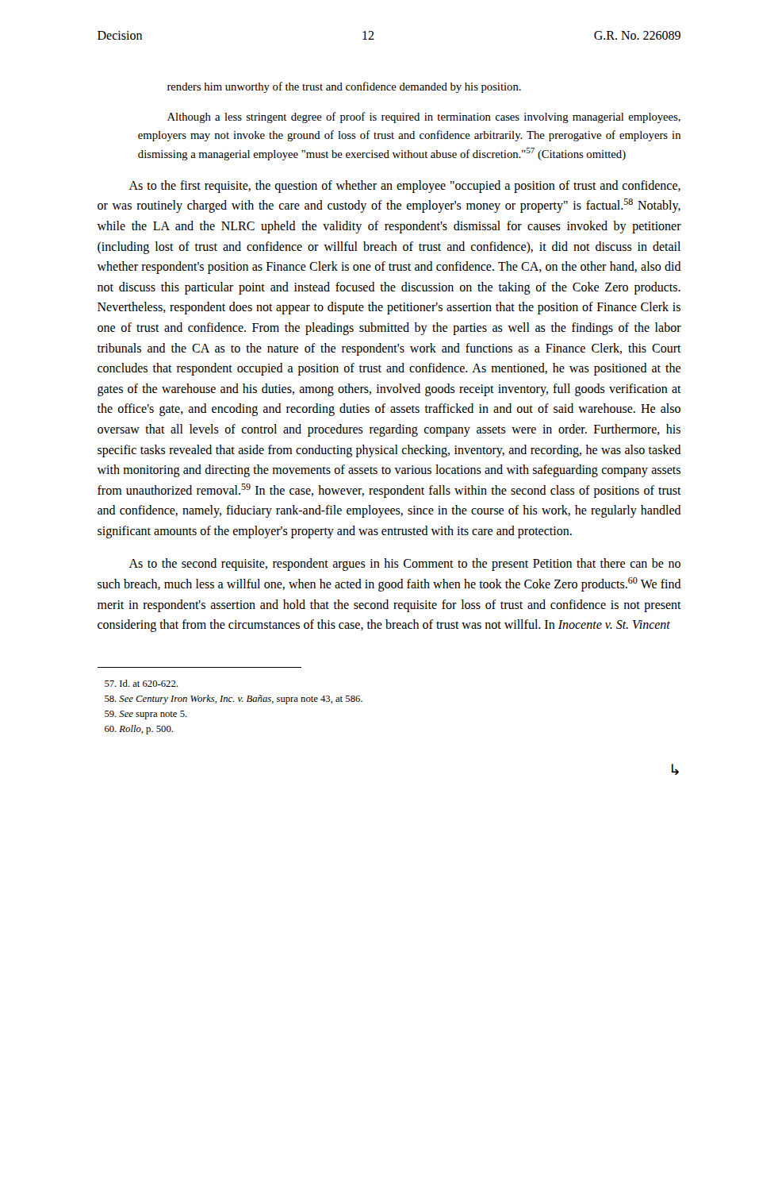Decision 12 G.R. No. 226089
renders him unworthy of the trust and confidence demanded by his position.
Although a less stringent degree of proof is required in termination cases involving managerial employees, employers may not invoke the ground of loss of trust and confidence arbitrarily. The prerogative of employers in dismissing a managerial employee "must be exercised without abuse of discretion."57 (Citations omitted)
As to the first requisite, the question of whether an employee "occupied a position of trust and confidence, or was routinely charged with the care and custody of the employer's money or property" is factual.58 Notably, while the LA and the NLRC upheld the validity of respondent's dismissal for causes invoked by petitioner (including lost of trust and confidence or willful breach of trust and confidence), it did not discuss in detail whether respondent's position as Finance Clerk is one of trust and confidence. The CA, on the other hand, also did not discuss this particular point and instead focused the discussion on the taking of the Coke Zero products. Nevertheless, respondent does not appear to dispute the petitioner's assertion that the position of Finance Clerk is one of trust and confidence. From the pleadings submitted by the parties as well as the findings of the labor tribunals and the CA as to the nature of the respondent's work and functions as a Finance Clerk, this Court concludes that respondent occupied a position of trust and confidence. As mentioned, he was positioned at the gates of the warehouse and his duties, among others, involved goods receipt inventory, full goods verification at the office's gate, and encoding and recording duties of assets trafficked in and out of said warehouse. He also oversaw that all levels of control and procedures regarding company assets were in order. Furthermore, his specific tasks revealed that aside from conducting physical checking, inventory, and recording, he was also tasked with monitoring and directing the movements of assets to various locations and with safeguarding company assets from unauthorized removal.59 In the case, however, respondent falls within the second class of positions of trust and confidence, namely, fiduciary rank-and-file employees, since in the course of his work, he regularly handled significant amounts of the employer's property and was entrusted with its care and protection.
As to the second requisite, respondent argues in his Comment to the present Petition that there can be no such breach, much less a willful one, when he acted in good faith when he took the Coke Zero products.60 We find merit in respondent's assertion and hold that the second requisite for loss of trust and confidence is not present considering that from the circumstances of this case, the breach of trust was not willful. In Inocente v. St. Vincent
Id. at 620-622.
See Century Iron Works, Inc. v. Bañas, supra note 43, at 586.
See supra note 5.
Rollo, p. 500.
↳